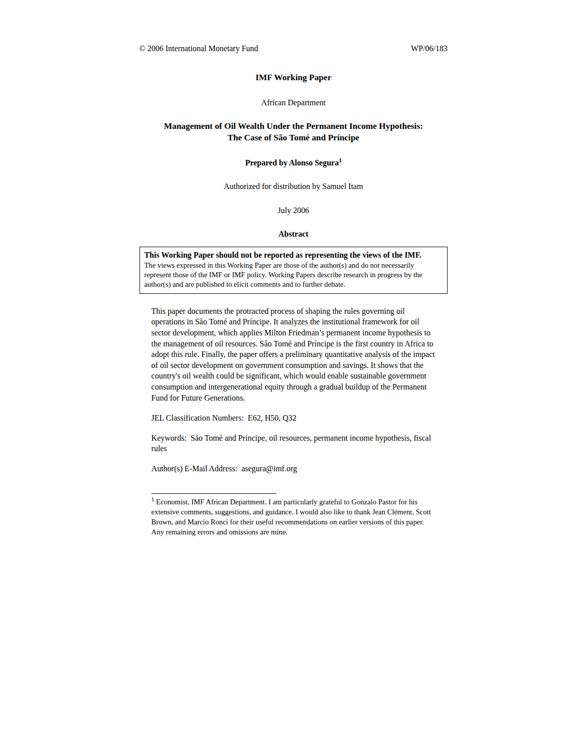© 2006 International Monetary Fund WP/06/183
IMF Working Paper
African Department
Management of Oil Wealth Under the Permanent Income Hypothesis:
The Case of São Tomé and Príncipe
Prepared by Alonso Segura1
Authorized for distribution by Samuel Itam
July 2006
Abstract
This Working Paper should not be reported as representing the views of the IMF.
The views expressed in this Working Paper are those of the author(s) and do not necessarily represent those of the IMF or IMF policy. Working Papers describe research in progress by the author(s) and are published to elicit comments and to further debate.
This paper documents the protracted process of shaping the rules governing oil operations in São Tomé and Príncipe. It analyzes the institutional framework for oil sector development, which applies Milton Friedman’s permanent income hypothesis to the management of oil resources. São Tomé and Príncipe is the first country in Africa to adopt this rule. Finally, the paper offers a preliminary quantitative analysis of the impact of oil sector development on government consumption and savings. It shows that the country's oil wealth could be significant, which would enable sustainable government consumption and intergenerational equity through a gradual buildup of the Permanent Fund for Future Generations.
JEL Classification Numbers: E62, H50, Q32
Keywords: São Tomé and Príncipe, oil resources, permanent income hypothesis, fiscal rules
Author(s) E-Mail Address: asegura@imf.org
1 Economist, IMF African Department. I am particularly grateful to Gonzalo Pastor for his extensive comments, suggestions, and guidance. I would also like to thank Jean Clément, Scott Brown, and Marcio Ronci for their useful recommendations on earlier versions of this paper. Any remaining errors and omissions are mine.